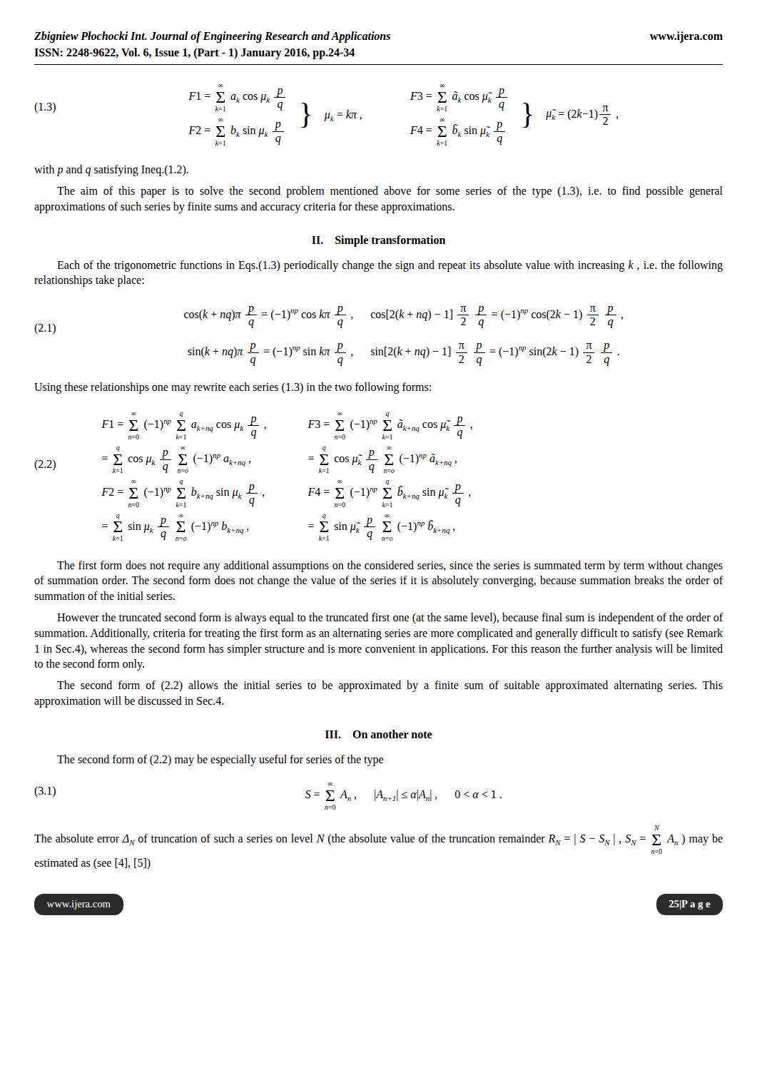Zbigniew Płochocki Int. Journal of Engineering Research and Applications www.ijera.com
ISSN: 2248-9622, Vol. 6, Issue 1, (Part - 1) January 2016, pp.24-34
(1.3)
| F 1 = ∞ Σ k =1 a k cos μ k p q | } | μ k = kπ , | | F 3 = ∞ Σ k =1 ã k cos μ̃ k p q | } | μ̃ k = (2 k −1) π 2 , |
| F 2 = ∞ Σ k =1 b k sin μ k p q | | F 4 = ∞ Σ k =1 b̃ k sin μ̃ k p q |
with p and q satisfying Ineq.(1.2).
The aim of this paper is to solve the second problem mentioned above for some series of the type (1.3), i.e. to find possible general approximations of such series by finite sums and accuracy criteria for these approximations.
II. Simple transformation
Each of the trigonometric functions in Eqs.(1.3) periodically change the sign and repeat its absolute value with increasing k , i.e. the following relationships take place:
(2.1)
cos(k + nq)π pq = (−1)np cos kπ pq , cos[2(k + nq) − 1] π 2 pq = (−1)np cos(2k − 1) π 2 pq ,
sin(k + nq)π pq = (−1)np sin kπ pq , sin[2(k + nq) − 1] π 2 pq = (−1)np sin(2k − 1) π 2 pq .
Using these relationships one may rewrite each series (1.3) in the two following forms:
(2.2)
| F 1 = ∞ Σ n =0 (−1) np q Σ k =1 a k+nq cos μ k p q , | | F 3 = ∞ Σ n =0 (−1) np q Σ k =1 ã k+nq cos μ̃ k p q , |
| = q Σ k =1 cos μ k p q ∞ Σ n = o (−1) np a k+nq , | | = q Σ k =1 cos μ̃ k p q ∞ Σ n = o (−1) np ã k+nq , |
| F 2 = ∞ Σ n =0 (−1) np q Σ k =1 b k+nq sin μ k p q , | | F 4 = ∞ Σ n =0 (−1) np q Σ k =1 b̃ k+nq sin μ̃ k p q , |
| = q Σ k =1 sin μ k p q ∞ Σ n = o (−1) np b k+nq , | | = q Σ k =1 sin μ̃ k p q ∞ Σ n = o (−1) np b̃ k+nq , |
The first form does not require any additional assumptions on the considered series, since the series is summated term by term without changes of summation order. The second form does not change the value of the series if it is absolutely converging, because summation breaks the order of summation of the initial series.
However the truncated second form is always equal to the truncated first one (at the same level), because final sum is independent of the order of summation. Additionally, criteria for treating the first form as an alternating series are more complicated and generally difficult to satisfy (see Remark 1 in Sec.4), whereas the second form has simpler structure and is more convenient in applications. For this reason the further analysis will be limited to the second form only.
The second form of (2.2) allows the initial series to be approximated by a finite sum of suitable approximated alternating series. This approximation will be discussed in Sec.4.
III. On another note
The second form of (2.2) may be especially useful for series of the type
(3.1)
S = ∞Σn=0 An , |An+1| ≤ α|An| , 0 < α < 1 .
The absolute error ΔN of truncation of such a series on level N (the absolute value of the truncation remainder RN = | S − SN | , SN = NΣn=0 An ) may be estimated as (see [4], [5])
www.ijera.com 25|P a g e